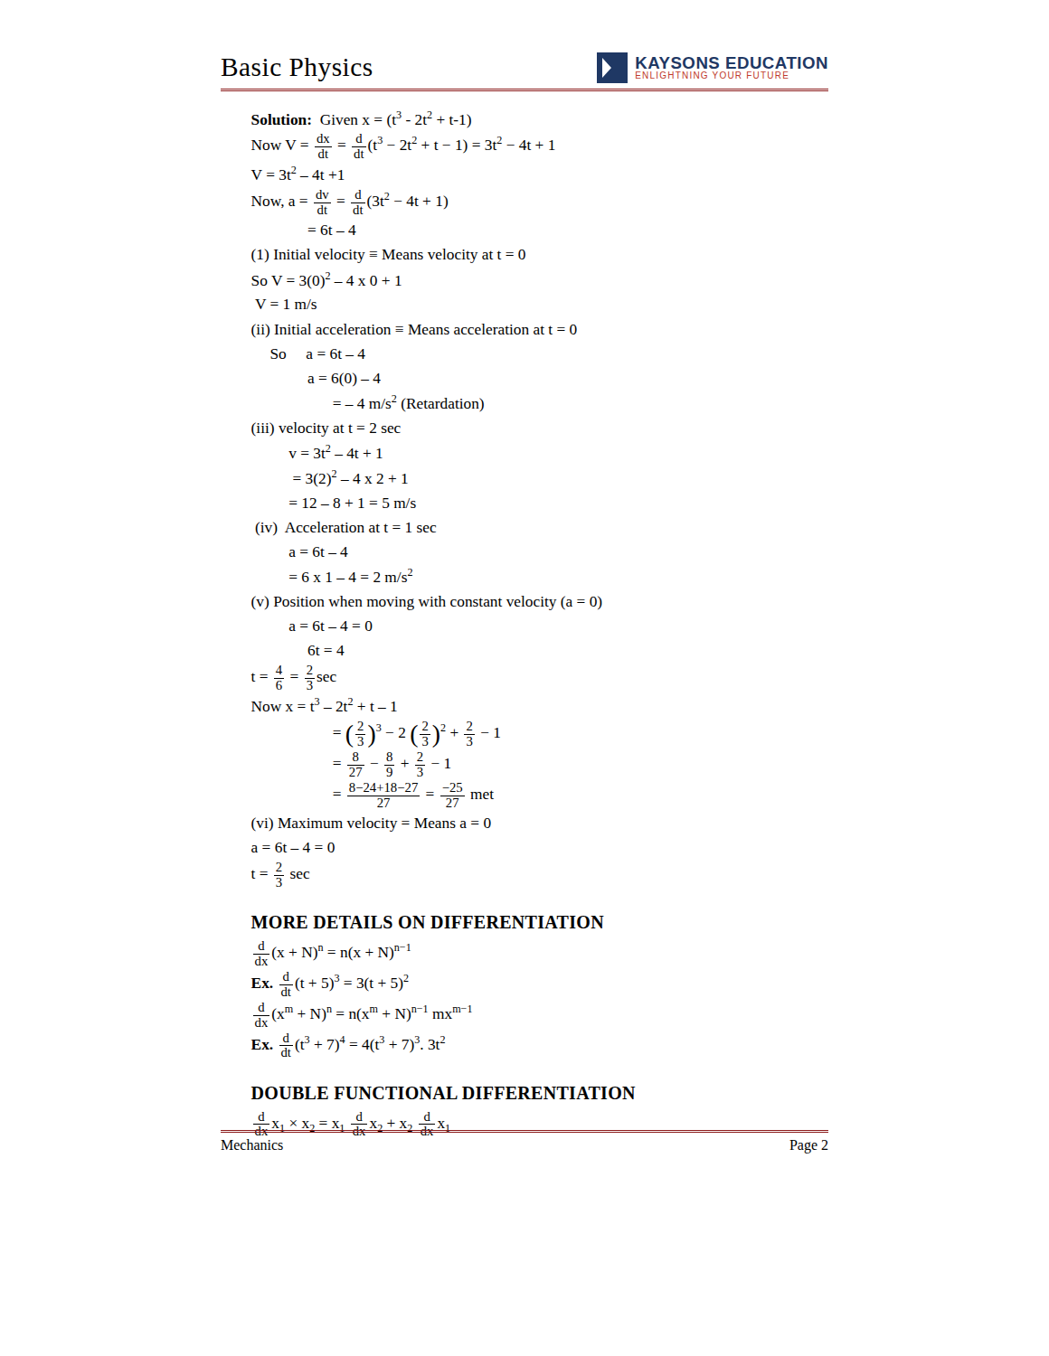Basic Physics
KAYSONS EDUCATION
ENLIGHTNING YOUR FUTURE
Solution: Given x = (t3 - 2t2 + t-1)
Now V = dx dt = ddt(t3 − 2t2 + t − 1) = 3t2 − 4t + 1
V = 3t2 – 4t +1
Now, a = dv dt = ddt(3t2 − 4t + 1)
= 6t – 4
(1) Initial velocity ≡ Means velocity at t = 0
So V = 3(0)2 – 4 x 0 + 1
V = 1 m/s
(ii) Initial acceleration ≡ Means acceleration at t = 0
So a = 6t – 4
a = 6(0) – 4
= – 4 m/s2 (Retardation)
(iii) velocity at t = 2 sec
v = 3t2 – 4t + 1
= 3(2)2 – 4 x 2 + 1
= 12 – 8 + 1 = 5 m/s
(iv) Acceleration at t = 1 sec
a = 6t – 4
= 6 x 1 – 4 = 2 m/s2
(v) Position when moving with constant velocity (a = 0)
a = 6t – 4 = 0
6t = 4
t = 46 = 23sec
Now x = t3 – 2t2 + t – 1
= (23)3 − 2 (23)2 + 23 − 1
= 827 − 89 + 23 − 1
= 8−24+18−2727 = −2527 met
(vi) Maximum velocity = Means a = 0
a = 6t – 4 = 0
t = 23 sec
MORE DETAILS ON DIFFERENTIATION
ddx(x + N)n = n(x + N)n−1
Ex. ddt(t + 5)3 = 3(t + 5)2
ddx(xm + N)n = n(xm + N)n−1 mxm−1
Ex. ddt(t3 + 7)4 = 4(t3 + 7)3. 3t2
DOUBLE FUNCTIONAL DIFFERENTIATION
ddxx1 × x2 = x1 ddxx2 + x2 ddxx1
Mechanics
Page 2